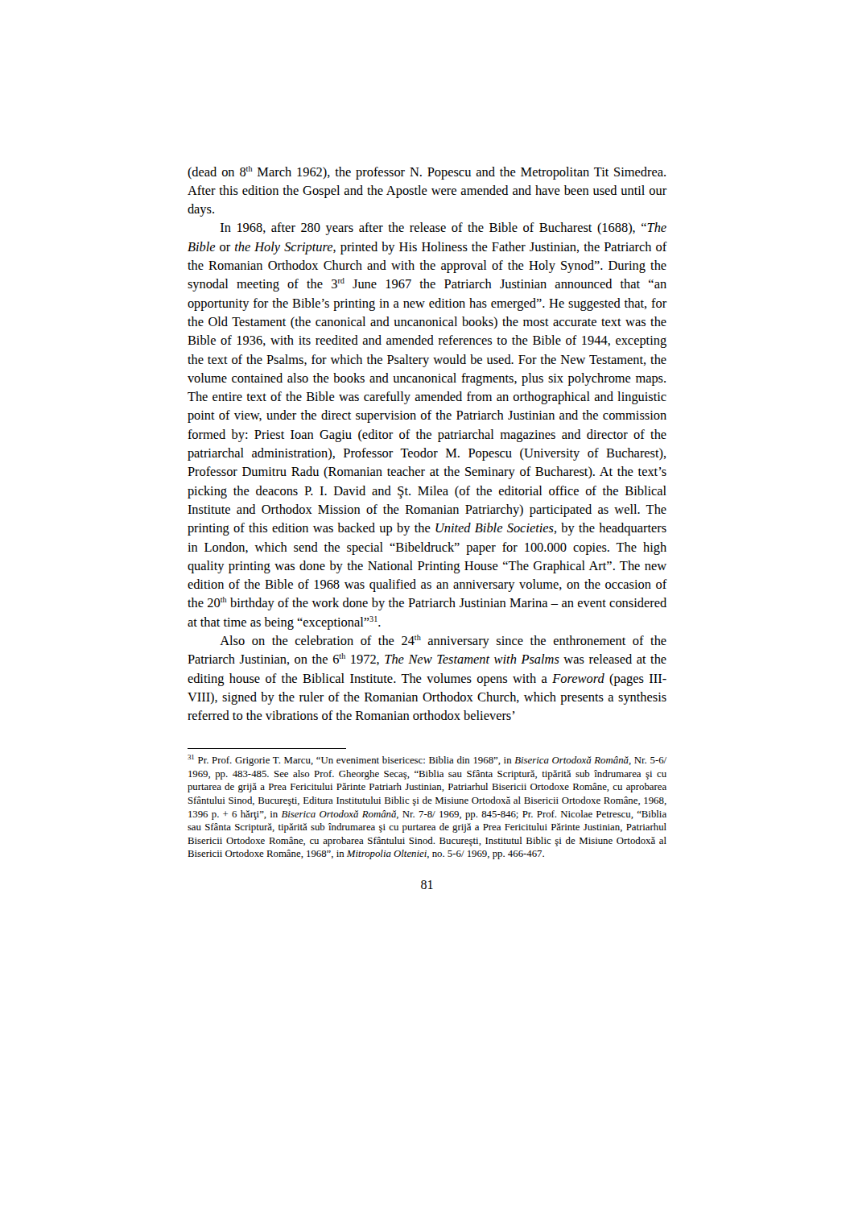(dead on 8th March 1962), the professor N. Popescu and the Metropolitan Tit Simedrea. After this edition the Gospel and the Apostle were amended and have been used until our days.
In 1968, after 280 years after the release of the Bible of Bucharest (1688), “The Bible or the Holy Scripture, printed by His Holiness the Father Justinian, the Patriarch of the Romanian Orthodox Church and with the approval of the Holy Synod”. During the synodal meeting of the 3rd June 1967 the Patriarch Justinian announced that “an opportunity for the Bible’s printing in a new edition has emerged”. He suggested that, for the Old Testament (the canonical and uncanonical books) the most accurate text was the Bible of 1936, with its reedited and amended references to the Bible of 1944, excepting the text of the Psalms, for which the Psaltery would be used. For the New Testament, the volume contained also the books and uncanonical fragments, plus six polychrome maps. The entire text of the Bible was carefully amended from an orthographical and linguistic point of view, under the direct supervision of the Patriarch Justinian and the commission formed by: Priest Ioan Gagiu (editor of the patriarchal magazines and director of the patriarchal administration), Professor Teodor M. Popescu (University of Bucharest), Professor Dumitru Radu (Romanian teacher at the Seminary of Bucharest). At the text’s picking the deacons P. I. David and Şt. Milea (of the editorial office of the Biblical Institute and Orthodox Mission of the Romanian Patriarchy) participated as well. The printing of this edition was backed up by the United Bible Societies, by the headquarters in London, which send the special “Bibeldruck” paper for 100.000 copies. The high quality printing was done by the National Printing House “The Graphical Art”. The new edition of the Bible of 1968 was qualified as an anniversary volume, on the occasion of the 20th birthday of the work done by the Patriarch Justinian Marina – an event considered at that time as being “exceptional”31.
Also on the celebration of the 24th anniversary since the enthronement of the Patriarch Justinian, on the 6th 1972, The New Testament with Psalms was released at the editing house of the Biblical Institute. The volumes opens with a Foreword (pages III-VIII), signed by the ruler of the Romanian Orthodox Church, which presents a synthesis referred to the vibrations of the Romanian orthodox believers’
31 Pr. Prof. Grigorie T. Marcu, “Un eveniment bisericesc: Biblia din 1968”, in Biserica Ortodoxă Română, Nr. 5-6/ 1969, pp. 483-485. See also Prof. Gheorghe Secaş, “Biblia sau Sfânta Scriptură, tipărită sub îndrumarea şi cu purtarea de grijă a Prea Fericitului Părinte Patriarh Justinian, Patriarhul Bisericii Ortodoxe Române, cu aprobarea Sfântului Sinod, Bucureşti, Editura Institutului Biblic şi de Misiune Ortodoxă al Bisericii Ortodoxe Române, 1968, 1396 p. + 6 hărţi”, in Biserica Ortodoxă Română, Nr. 7-8/ 1969, pp. 845-846; Pr. Prof. Nicolae Petrescu, “Biblia sau Sfânta Scriptură, tipărită sub îndrumarea şi cu purtarea de grijă a Prea Fericitului Părinte Justinian, Patriarhul Bisericii Ortodoxe Române, cu aprobarea Sfântului Sinod. Bucureşti, Institutul Biblic şi de Misiune Ortodoxă al Bisericii Ortodoxe Române, 1968”, in Mitropolia Olteniei, no. 5-6/ 1969, pp. 466-467.
81